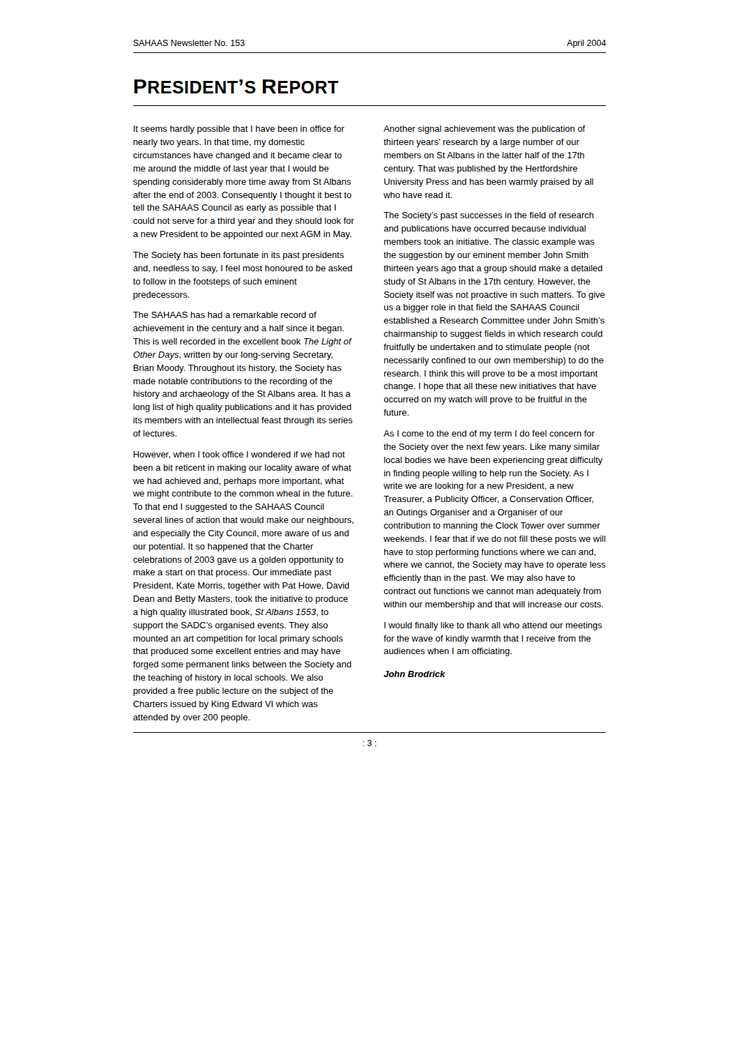SAHAAS Newsletter No. 153
April 2004
PRESIDENT’S REPORT
It seems hardly possible that I have been in office for nearly two years. In that time, my domestic circumstances have changed and it became clear to me around the middle of last year that I would be spending considerably more time away from St Albans after the end of 2003. Consequently I thought it best to tell the SAHAAS Council as early as possible that I could not serve for a third year and they should look for a new President to be appointed our next AGM in May.
The Society has been fortunate in its past presidents and, needless to say, I feel most honoured to be asked to follow in the footsteps of such eminent predecessors.
The SAHAAS has had a remarkable record of achievement in the century and a half since it began. This is well recorded in the excellent book The Light of Other Days, written by our long-serving Secretary, Brian Moody. Throughout its history, the Society has made notable contributions to the recording of the history and archaeology of the St Albans area. It has a long list of high quality publications and it has provided its members with an intellectual feast through its series of lectures.
However, when I took office I wondered if we had not been a bit reticent in making our locality aware of what we had achieved and, perhaps more important, what we might contribute to the common wheal in the future. To that end I suggested to the SAHAAS Council several lines of action that would make our neighbours, and especially the City Council, more aware of us and our potential. It so happened that the Charter celebrations of 2003 gave us a golden opportunity to make a start on that process. Our immediate past President, Kate Morris, together with Pat Howe, David Dean and Betty Masters, took the initiative to produce a high quality illustrated book, St Albans 1553, to support the SADC’s organised events. They also mounted an art competition for local primary schools that produced some excellent entries and may have forged some permanent links between the Society and the teaching of history in local schools. We also provided a free public lecture on the subject of the Charters issued by King Edward VI which was attended by over 200 people.
Another signal achievement was the publication of thirteen years’ research by a large number of our members on St Albans in the latter half of the 17th century. That was published by the Hertfordshire University Press and has been warmly praised by all who have read it.
The Society’s past successes in the field of research and publications have occurred because individual members took an initiative. The classic example was the suggestion by our eminent member John Smith thirteen years ago that a group should make a detailed study of St Albans in the 17th century. However, the Society itself was not proactive in such matters. To give us a bigger role in that field the SAHAAS Council established a Research Committee under John Smith’s chairmanship to suggest fields in which research could fruitfully be undertaken and to stimulate people (not necessarily confined to our own membership) to do the research. I think this will prove to be a most important change. I hope that all these new initiatives that have occurred on my watch will prove to be fruitful in the future.
As I come to the end of my term I do feel concern for the Society over the next few years. Like many similar local bodies we have been experiencing great difficulty in finding people willing to help run the Society. As I write we are looking for a new President, a new Treasurer, a Publicity Officer, a Conservation Officer, an Outings Organiser and a Organiser of our contribution to manning the Clock Tower over summer weekends. I fear that if we do not fill these posts we will have to stop performing functions where we can and, where we cannot, the Society may have to operate less efficiently than in the past. We may also have to contract out functions we cannot man adequately from within our membership and that will increase our costs.
I would finally like to thank all who attend our meetings for the wave of kindly warmth that I receive from the audiences when I am officiating.
John Brodrick
: 3 :